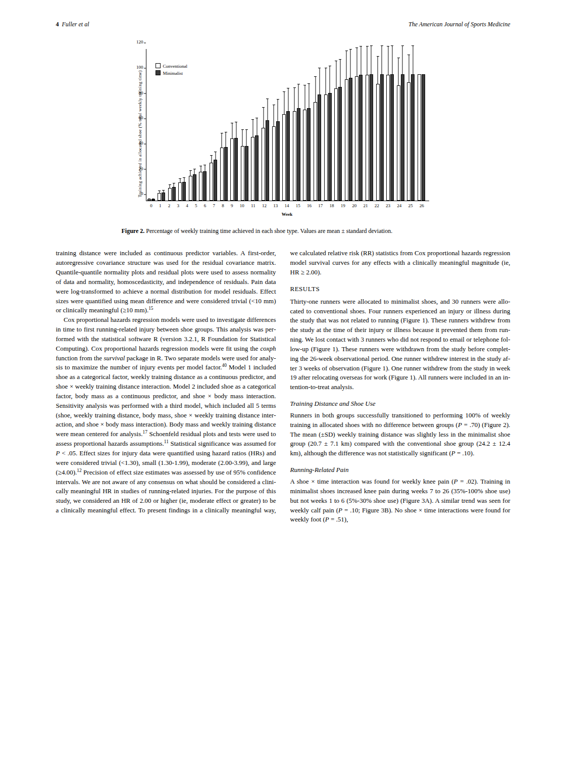4 Fuller et al
The American Journal of Sports Medicine
Training achieved in allocated shoe (% total weekly training time)
0
20
40
60
80
100
120
Conventional
Minimalist
0123456 78910111213 14151617181920 212223242526
Week
Figure 2. Percentage of weekly training time achieved in each shoe type. Values are mean ± standard deviation.
training distance were included as continuous predictor variables. A first-order, autoregressive covariance structure was used for the residual covariance matrix. Quantile-quantile normality plots and residual plots were used to assess normality of data and normality, homoscedasticity, and independence of residuals. Pain data were log-transformed to achieve a normal distribution for model residuals. Effect sizes were quantified using mean difference and were considered trivial (<10 mm) or clinically meaningful (≥10 mm).15
Cox proportional hazards regression models were used to investigate differences in time to first running-related injury between shoe groups. This analysis was performed with the statistical software R (version 3.2.1, R Foundation for Statistical Computing). Cox proportional hazards regression models were fit using the coxph function from the survival package in R. Two separate models were used for analysis to maximize the number of injury events per model factor.40 Model 1 included shoe as a categorical factor, weekly training distance as a continuous predictor, and shoe × weekly training distance interaction. Model 2 included shoe as a categorical factor, body mass as a continuous predictor, and shoe × body mass interaction. Sensitivity analysis was performed with a third model, which included all 5 terms (shoe, weekly training distance, body mass, shoe × weekly training distance interaction, and shoe × body mass interaction). Body mass and weekly training distance were mean centered for analysis.17 Schoenfeld residual plots and tests were used to assess proportional hazards assumptions.11 Statistical significance was assumed for P < .05. Effect sizes for injury data were quantified using hazard ratios (HRs) and were considered trivial (<1.30), small (1.30-1.99), moderate (2.00-3.99), and large (≥4.00).12 Precision of effect size estimates was assessed by use of 95% confidence intervals. We are not aware of any consensus on what should be considered a clinically meaningful HR in studies of running-related injuries. For the purpose of this study, we considered an HR of 2.00 or higher (ie, moderate effect or greater) to be a clinically meaningful effect. To present findings in a clinically meaningful way, we calculated relative risk (RR) statistics from Cox proportional hazards regression model survival curves for any effects with a clinically meaningful magnitude (ie, HR ≥ 2.00).
Results
Thirty-one runners were allocated to minimalist shoes, and 30 runners were allocated to conventional shoes. Four runners experienced an injury or illness during the study that was not related to running (Figure 1). These runners withdrew from the study at the time of their injury or illness because it prevented them from running. We lost contact with 3 runners who did not respond to email or telephone follow-up (Figure 1). These runners were withdrawn from the study before completing the 26-week observational period. One runner withdrew interest in the study after 3 weeks of observation (Figure 1). One runner withdrew from the study in week 19 after relocating overseas for work (Figure 1). All runners were included in an intention-to-treat analysis.
Training Distance and Shoe Use
Runners in both groups successfully transitioned to performing 100% of weekly training in allocated shoes with no difference between groups (P = .70) (Figure 2). The mean (±SD) weekly training distance was slightly less in the minimalist shoe group (20.7 ± 7.1 km) compared with the conventional shoe group (24.2 ± 12.4 km), although the difference was not statistically significant (P = .10).
Running-Related Pain
A shoe × time interaction was found for weekly knee pain (P = .02). Training in minimalist shoes increased knee pain during weeks 7 to 26 (35%-100% shoe use) but not weeks 1 to 6 (5%-30% shoe use) (Figure 3A). A similar trend was seen for weekly calf pain (P = .10; Figure 3B). No shoe × time interactions were found for weekly foot (P = .51),